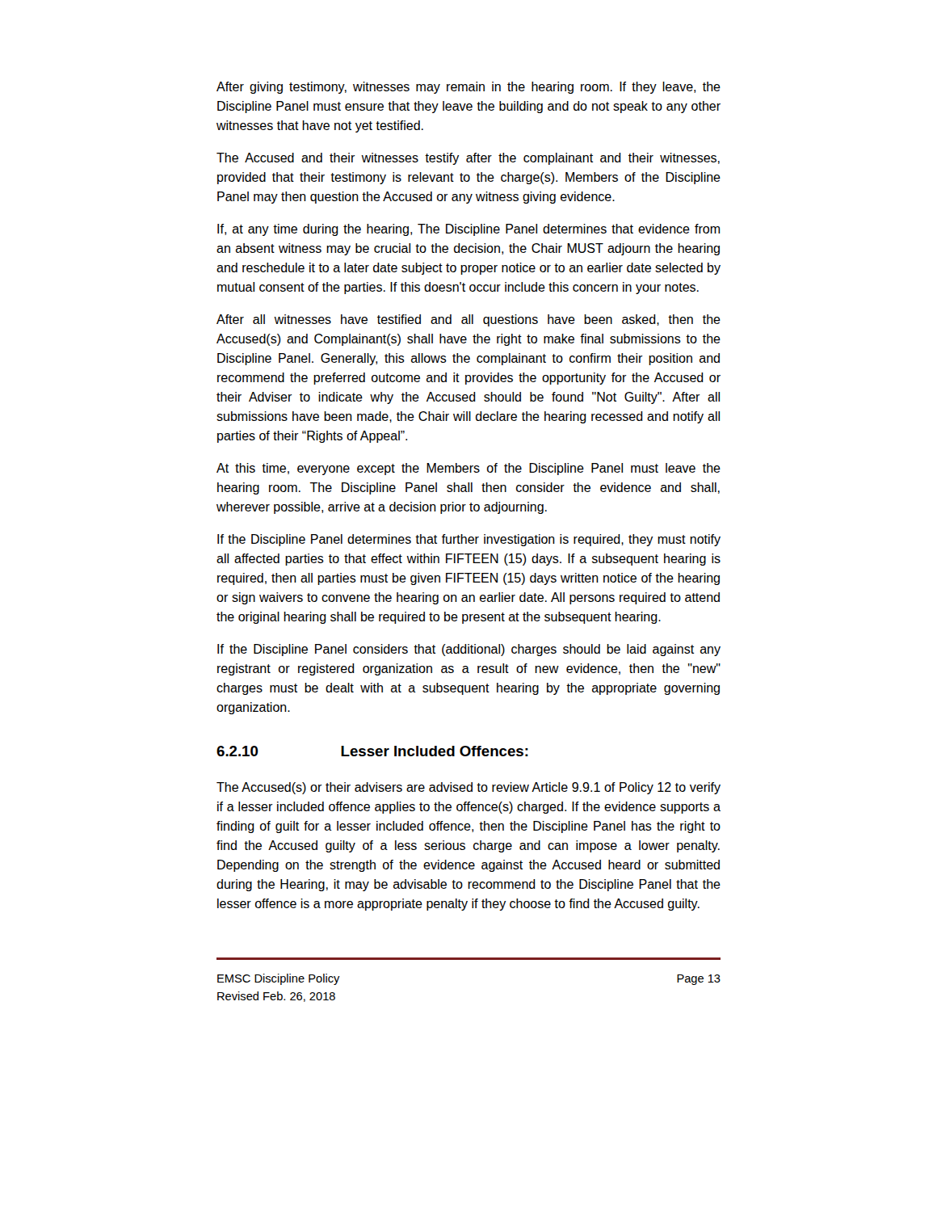After giving testimony, witnesses may remain in the hearing room. If they leave, the Discipline Panel must ensure that they leave the building and do not speak to any other witnesses that have not yet testified.
The Accused and their witnesses testify after the complainant and their witnesses, provided that their testimony is relevant to the charge(s). Members of the Discipline Panel may then question the Accused or any witness giving evidence.
If, at any time during the hearing, The Discipline Panel determines that evidence from an absent witness may be crucial to the decision, the Chair MUST adjourn the hearing and reschedule it to a later date subject to proper notice or to an earlier date selected by mutual consent of the parties. If this doesn't occur include this concern in your notes.
After all witnesses have testified and all questions have been asked, then the Accused(s) and Complainant(s) shall have the right to make final submissions to the Discipline Panel. Generally, this allows the complainant to confirm their position and recommend the preferred outcome and it provides the opportunity for the Accused or their Adviser to indicate why the Accused should be found "Not Guilty". After all submissions have been made, the Chair will declare the hearing recessed and notify all parties of their “Rights of Appeal”.
At this time, everyone except the Members of the Discipline Panel must leave the hearing room. The Discipline Panel shall then consider the evidence and shall, wherever possible, arrive at a decision prior to adjourning.
If the Discipline Panel determines that further investigation is required, they must notify all affected parties to that effect within FIFTEEN (15) days. If a subsequent hearing is required, then all parties must be given FIFTEEN (15) days written notice of the hearing or sign waivers to convene the hearing on an earlier date. All persons required to attend the original hearing shall be required to be present at the subsequent hearing.
If the Discipline Panel considers that (additional) charges should be laid against any registrant or registered organization as a result of new evidence, then the "new" charges must be dealt with at a subsequent hearing by the appropriate governing organization.
6.2.10 Lesser Included Offences:
The Accused(s) or their advisers are advised to review Article 9.9.1 of Policy 12 to verify if a lesser included offence applies to the offence(s) charged. If the evidence supports a finding of guilt for a lesser included offence, then the Discipline Panel has the right to find the Accused guilty of a less serious charge and can impose a lower penalty. Depending on the strength of the evidence against the Accused heard or submitted during the Hearing, it may be advisable to recommend to the Discipline Panel that the lesser offence is a more appropriate penalty if they choose to find the Accused guilty.
EMSC Discipline Policy
Revised Feb. 26, 2018
Page 13